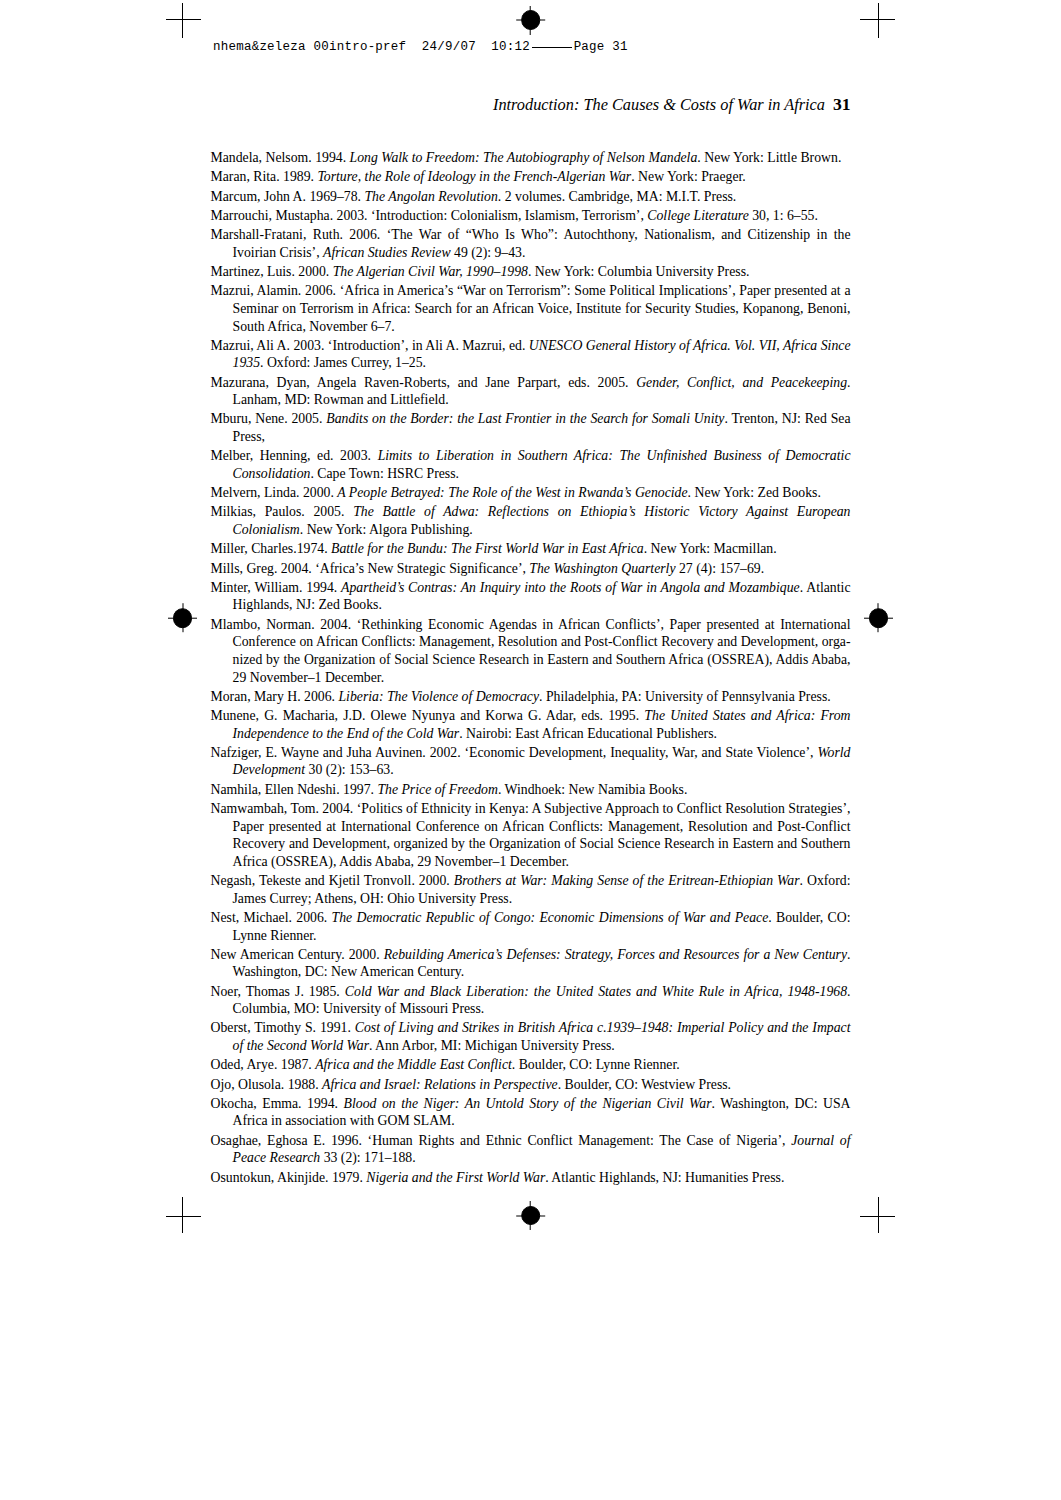nhema&zeleza 00intro-pref 24/9/07 10:12 Page 31
Introduction: The Causes & Costs of War in Africa31
Mandela, Nelsom. 1994. Long Walk to Freedom: The Autobiography of Nelson Mandela. New York: Little Brown.
Maran, Rita. 1989. Torture, the Role of Ideology in the French-Algerian War. New York: Praeger.
Marcum, John A. 1969–78. The Angolan Revolution. 2 volumes. Cambridge, MA: M.I.T. Press.
Marrouchi, Mustapha. 2003. ‘Introduction: Colonialism, Islamism, Terrorism’, College Literature 30, 1: 6–55.
Marshall-Fratani, Ruth. 2006. ‘The War of “Who Is Who”: Autochthony, Nationalism, and Citizenship in the Ivoirian Crisis’, African Studies Review 49 (2): 9–43.
Martinez, Luis. 2000. The Algerian Civil War, 1990–1998. New York: Columbia University Press.
Mazrui, Alamin. 2006. ‘Africa in America’s “War on Terrorism”: Some Political Implications’, Paper presented at a Seminar on Terrorism in Africa: Search for an African Voice, Institute for Security Studies, Kopanong, Benoni, South Africa, November 6–7.
Mazrui, Ali A. 2003. ‘Introduction’, in Ali A. Mazrui, ed. UNESCO General History of Africa. Vol. VII, Africa Since 1935. Oxford: James Currey, 1–25.
Mazurana, Dyan, Angela Raven-Roberts, and Jane Parpart, eds. 2005. Gender, Conflict, and Peacekeeping. Lanham, MD: Rowman and Littlefield.
Mburu, Nene. 2005. Bandits on the Border: the Last Frontier in the Search for Somali Unity. Trenton, NJ: Red Sea Press,
Melber, Henning, ed. 2003. Limits to Liberation in Southern Africa: The Unfinished Business of Democratic Consolidation. Cape Town: HSRC Press.
Melvern, Linda. 2000. A People Betrayed: The Role of the West in Rwanda’s Genocide. New York: Zed Books.
Milkias, Paulos. 2005. The Battle of Adwa: Reflections on Ethiopia’s Historic Victory Against European Colonialism. New York: Algora Publishing.
Miller, Charles.1974. Battle for the Bundu: The First World War in East Africa. New York: Macmillan.
Mills, Greg. 2004. ‘Africa’s New Strategic Significance’, The Washington Quarterly 27 (4): 157–69.
Minter, William. 1994. Apartheid’s Contras: An Inquiry into the Roots of War in Angola and Mozambique. Atlantic Highlands, NJ: Zed Books.
Mlambo, Norman. 2004. ‘Rethinking Economic Agendas in African Conflicts’, Paper presented at International Conference on African Conflicts: Management, Resolution and Post-Conflict Recovery and Development, organized by the Organization of Social Science Research in Eastern and Southern Africa (OSSREA), Addis Ababa, 29 November–1 December.
Moran, Mary H. 2006. Liberia: The Violence of Democracy. Philadelphia, PA: University of Pennsylvania Press.
Munene, G. Macharia, J.D. Olewe Nyunya and Korwa G. Adar, eds. 1995. The United States and Africa: From Independence to the End of the Cold War. Nairobi: East African Educational Publishers.
Nafziger, E. Wayne and Juha Auvinen. 2002. ‘Economic Development, Inequality, War, and State Violence’, World Development 30 (2): 153–63.
Namhila, Ellen Ndeshi. 1997. The Price of Freedom. Windhoek: New Namibia Books.
Namwambah, Tom. 2004. ‘Politics of Ethnicity in Kenya: A Subjective Approach to Conflict Resolution Strategies’, Paper presented at International Conference on African Conflicts: Management, Resolution and Post-Conflict Recovery and Development, organized by the Organization of Social Science Research in Eastern and Southern Africa (OSSREA), Addis Ababa, 29 November–1 December.
Negash, Tekeste and Kjetil Tronvoll. 2000. Brothers at War: Making Sense of the Eritrean-Ethiopian War. Oxford: James Currey; Athens, OH: Ohio University Press.
Nest, Michael. 2006. The Democratic Republic of Congo: Economic Dimensions of War and Peace. Boulder, CO: Lynne Rienner.
New American Century. 2000. Rebuilding America’s Defenses: Strategy, Forces and Resources for a New Century. Washington, DC: New American Century.
Noer, Thomas J. 1985. Cold War and Black Liberation: the United States and White Rule in Africa, 1948-1968. Columbia, MO: University of Missouri Press.
Oberst, Timothy S. 1991. Cost of Living and Strikes in British Africa c.1939–1948: Imperial Policy and the Impact of the Second World War. Ann Arbor, MI: Michigan University Press.
Oded, Arye. 1987. Africa and the Middle East Conflict. Boulder, CO: Lynne Rienner.
Ojo, Olusola. 1988. Africa and Israel: Relations in Perspective. Boulder, CO: Westview Press.
Okocha, Emma. 1994. Blood on the Niger: An Untold Story of the Nigerian Civil War. Washington, DC: USA Africa in association with GOM SLAM.
Osaghae, Eghosa E. 1996. ‘Human Rights and Ethnic Conflict Management: The Case of Nigeria’, Journal of Peace Research 33 (2): 171–188.
Osuntokun, Akinjide. 1979. Nigeria and the First World War. Atlantic Highlands, NJ: Humanities Press.